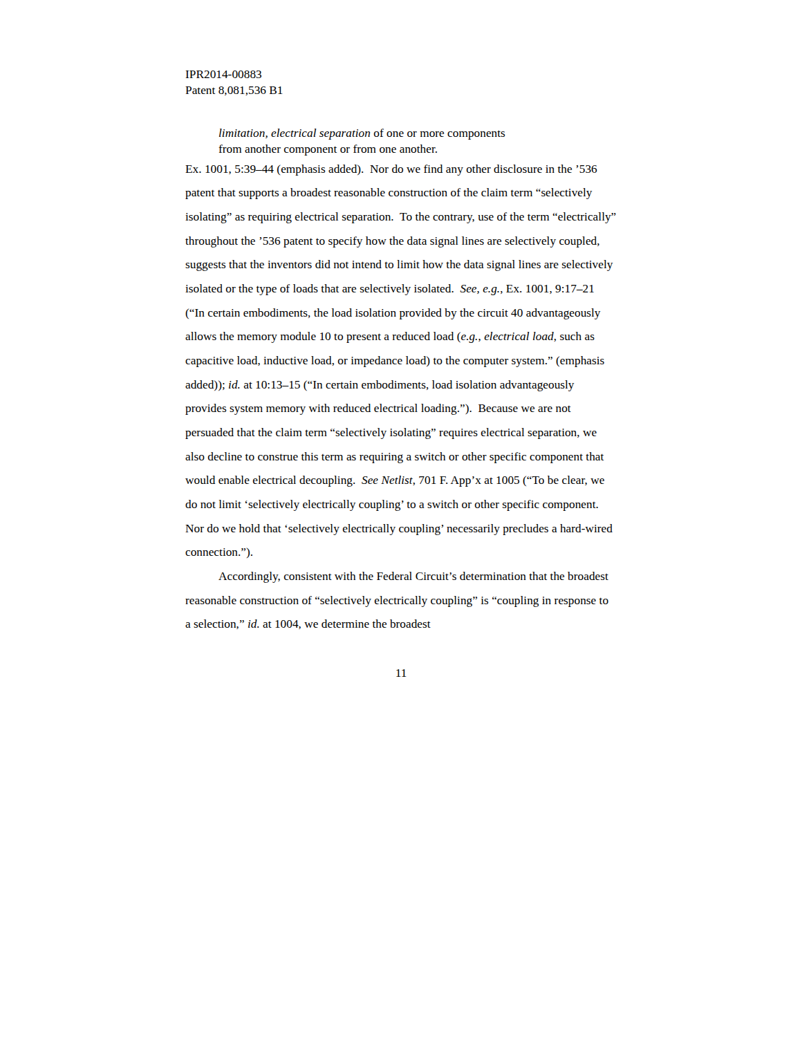IPR2014-00883
Patent 8,081,536 B1
limitation, electrical separation of one or more components
from another component or from one another.
Ex. 1001, 5:39–44 (emphasis added). Nor do we find any other disclosure in the ’536 patent that supports a broadest reasonable construction of the claim term “selectively isolating” as requiring electrical separation. To the contrary, use of the term “electrically” throughout the ’536 patent to specify how the data signal lines are selectively coupled, suggests that the inventors did not intend to limit how the data signal lines are selectively isolated or the type of loads that are selectively isolated. See, e.g., Ex. 1001, 9:17–21 (“In certain embodiments, the load isolation provided by the circuit 40 advantageously allows the memory module 10 to present a reduced load (e.g., electrical load, such as capacitive load, inductive load, or impedance load) to the computer system.” (emphasis added)); id. at 10:13–15 (“In certain embodiments, load isolation advantageously provides system memory with reduced electrical loading.”). Because we are not persuaded that the claim term “selectively isolating” requires electrical separation, we also decline to construe this term as requiring a switch or other specific component that would enable electrical decoupling. See Netlist, 701 F. App’x at 1005 (“To be clear, we do not limit ‘selectively electrically coupling’ to a switch or other specific component. Nor do we hold that ‘selectively electrically coupling’ necessarily precludes a hard-wired connection.”).
Accordingly, consistent with the Federal Circuit’s determination that the broadest reasonable construction of “selectively electrically coupling” is “coupling in response to a selection,” id. at 1004, we determine the broadest
11